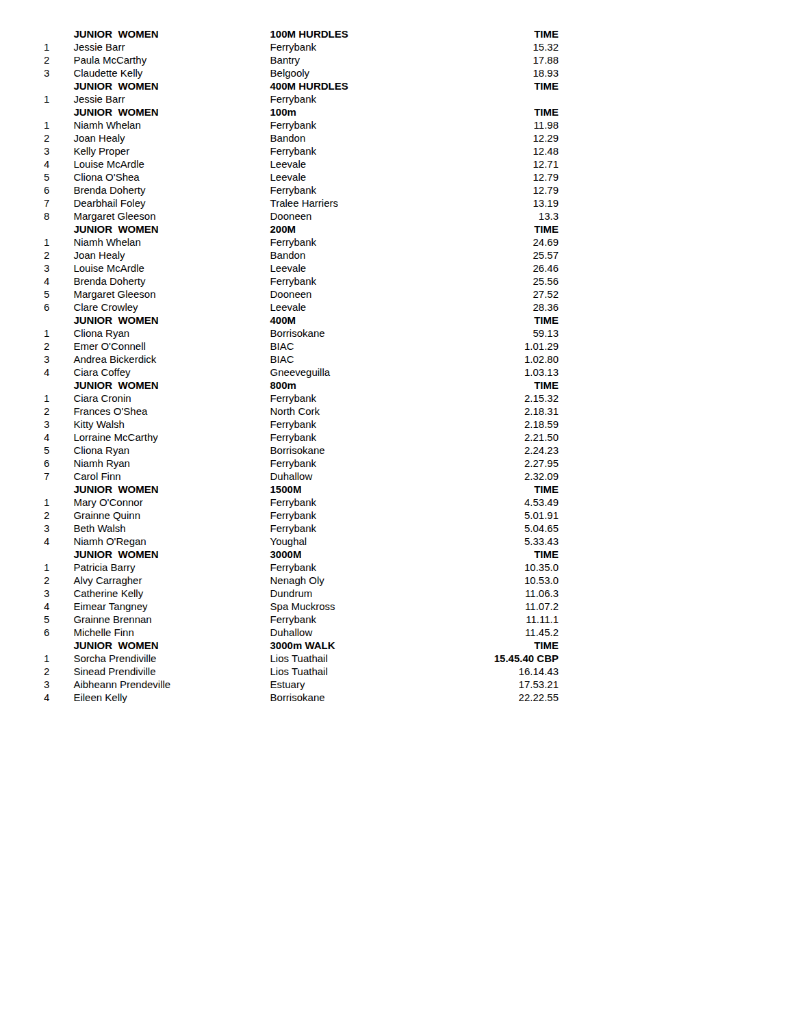| | JUNIOR WOMEN | 100M HURDLES | TIME |
| 1 | Jessie Barr | Ferrybank | 15.32 |
| 2 | Paula McCarthy | Bantry | 17.88 |
| 3 | Claudette Kelly | Belgooly | 18.93 |
| | JUNIOR WOMEN | 400M HURDLES | TIME |
| 1 | Jessie Barr | Ferrybank | |
| | JUNIOR WOMEN | 100m | TIME |
| 1 | Niamh Whelan | Ferrybank | 11.98 |
| 2 | Joan Healy | Bandon | 12.29 |
| 3 | Kelly Proper | Ferrybank | 12.48 |
| 4 | Louise McArdle | Leevale | 12.71 |
| 5 | Cliona O'Shea | Leevale | 12.79 |
| 6 | Brenda Doherty | Ferrybank | 12.79 |
| 7 | Dearbhail Foley | Tralee Harriers | 13.19 |
| 8 | Margaret Gleeson | Dooneen | 13.3 |
| | JUNIOR WOMEN | 200M | TIME |
| 1 | Niamh Whelan | Ferrybank | 24.69 |
| 2 | Joan Healy | Bandon | 25.57 |
| 3 | Louise McArdle | Leevale | 26.46 |
| 4 | Brenda Doherty | Ferrybank | 25.56 |
| 5 | Margaret Gleeson | Dooneen | 27.52 |
| 6 | Clare Crowley | Leevale | 28.36 |
| | JUNIOR WOMEN | 400M | TIME |
| 1 | Cliona Ryan | Borrisokane | 59.13 |
| 2 | Emer O'Connell | BIAC | 1.01.29 |
| 3 | Andrea Bickerdick | BIAC | 1.02.80 |
| 4 | Ciara Coffey | Gneeveguilla | 1.03.13 |
| | JUNIOR WOMEN | 800m | TIME |
| 1 | Ciara Cronin | Ferrybank | 2.15.32 |
| 2 | Frances O'Shea | North Cork | 2.18.31 |
| 3 | Kitty Walsh | Ferrybank | 2.18.59 |
| 4 | Lorraine McCarthy | Ferrybank | 2.21.50 |
| 5 | Cliona Ryan | Borrisokane | 2.24.23 |
| 6 | Niamh Ryan | Ferrybank | 2.27.95 |
| 7 | Carol Finn | Duhallow | 2.32.09 |
| | JUNIOR WOMEN | 1500M | TIME |
| 1 | Mary O'Connor | Ferrybank | 4.53.49 |
| 2 | Grainne Quinn | Ferrybank | 5.01.91 |
| 3 | Beth Walsh | Ferrybank | 5.04.65 |
| 4 | Niamh O'Regan | Youghal | 5.33.43 |
| | JUNIOR WOMEN | 3000M | TIME |
| 1 | Patricia Barry | Ferrybank | 10.35.0 |
| 2 | Alvy Carragher | Nenagh Oly | 10.53.0 |
| 3 | Catherine Kelly | Dundrum | 11.06.3 |
| 4 | Eimear Tangney | Spa Muckross | 11.07.2 |
| 5 | Grainne Brennan | Ferrybank | 11.11.1 |
| 6 | Michelle Finn | Duhallow | 11.45.2 |
| | JUNIOR WOMEN | 3000m WALK | TIME |
| 1 | Sorcha Prendiville | Lios Tuathail | 15.45.40 CBP |
| 2 | Sinead Prendiville | Lios Tuathail | 16.14.43 |
| 3 | Aibheann Prendeville | Estuary | 17.53.21 |
| 4 | Eileen Kelly | Borrisokane | 22.22.55 |